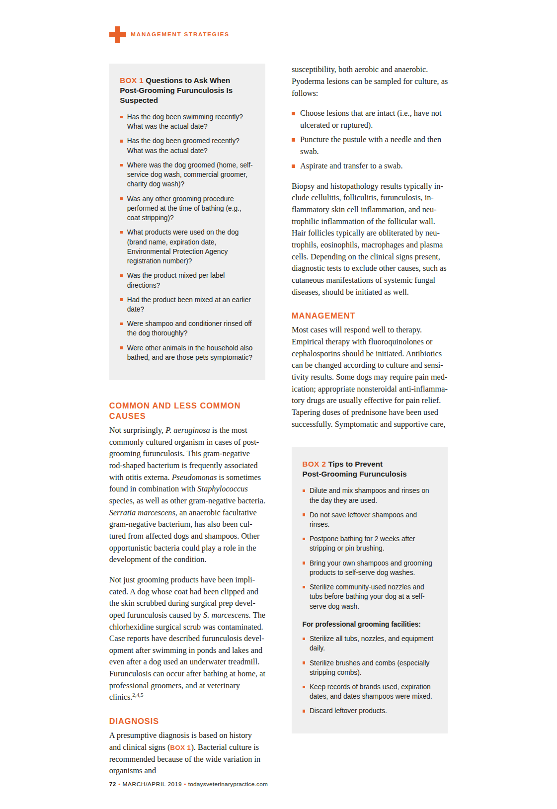Management Strategies
BOX 1 Questions to Ask When
Post-Grooming Furunculosis Is Suspected
Has the dog been swimming recently?
What was the actual date?
Has the dog been groomed recently?
What was the actual date?
Where was the dog groomed (home, self-service dog wash, commercial groomer, charity dog wash)?
Was any other grooming procedure performed at the time of bathing (e.g., coat stripping)?
What products were used on the dog (brand name, expiration date, Environmental Protection Agency registration number)?
Was the product mixed per label directions?
Had the product been mixed at an earlier date?
Were shampoo and conditioner rinsed off the dog thoroughly?
Were other animals in the household also bathed, and are those pets symptomatic?
Common and Less Common Causes
Not surprisingly, P. aeruginosa is the most commonly cultured organism in cases of post-grooming furunculosis. This gram-negative rod-shaped bacterium is frequently associated with otitis externa. Pseudomonas is sometimes found in combination with Staphylococcus species, as well as other gram-negative bacteria. Serratia marcescens, an anaerobic facultative gram-negative bacterium, has also been cultured from affected dogs and shampoos. Other opportunistic bacteria could play a role in the development of the condition.
Not just grooming products have been implicated. A dog whose coat had been clipped and the skin scrubbed during surgical prep developed furunculosis caused by S. marcescens. The chlorhexidine surgical scrub was contaminated. Case reports have described furunculosis development after swimming in ponds and lakes and even after a dog used an underwater treadmill. Furunculosis can occur after bathing at home, at professional groomers, and at veterinary clinics.2,4,5
Diagnosis
A presumptive diagnosis is based on history and clinical signs (BOX 1). Bacterial culture is recommended because of the wide variation in organisms and
susceptibility, both aerobic and anaerobic. Pyoderma lesions can be sampled for culture, as follows:
Choose lesions that are intact (i.e., have not ulcerated or ruptured).
Puncture the pustule with a needle and then swab.
Aspirate and transfer to a swab.
Biopsy and histopathology results typically include cellulitis, folliculitis, furunculosis, inflammatory skin cell inflammation, and neutrophilic inflammation of the follicular wall. Hair follicles typically are obliterated by neutrophils, eosinophils, macrophages and plasma cells. Depending on the clinical signs present, diagnostic tests to exclude other causes, such as cutaneous manifestations of systemic fungal diseases, should be initiated as well.
Management
Most cases will respond well to therapy. Empirical therapy with fluoroquinolones or cephalosporins should be initiated. Antibiotics can be changed according to culture and sensitivity results. Some dogs may require pain medication; appropriate nonsteroidal anti-inflammatory drugs are usually effective for pain relief. Tapering doses of prednisone have been used successfully. Symptomatic and supportive care,
BOX 2 Tips to Prevent
Post-Grooming Furunculosis
Dilute and mix shampoos and rinses on the day they are used.
Do not save leftover shampoos and rinses.
Postpone bathing for 2 weeks after stripping or pin brushing.
Bring your own shampoos and grooming products to self-serve dog washes.
Sterilize community-used nozzles and tubs before bathing your dog at a self-serve dog wash.
For professional grooming facilities:
Sterilize all tubs, nozzles, and equipment daily.
Sterilize brushes and combs (especially stripping combs).
Keep records of brands used, expiration dates, and dates shampoos were mixed.
Discard leftover products.
72 ▪ MARCH/APRIL 2019 ▪ todaysveterinarypractice.com